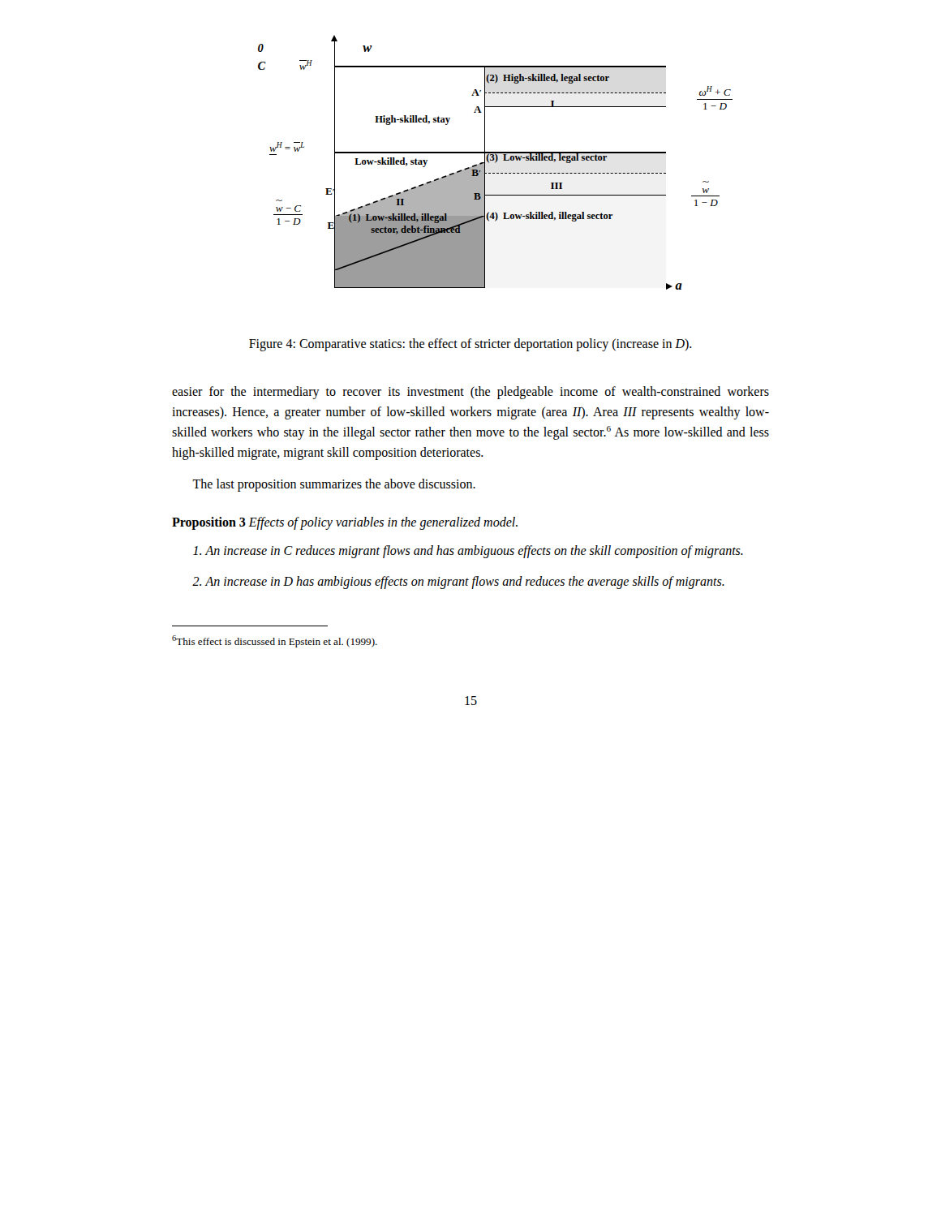w
a
0
C
A′
A
B′
B
E′
E
I
II
III
(2) High-skilled, legal sector
High-skilled, stay
(3) Low-skilled, legal sector
Low-skilled, stay
(4) Low-skilled, illegal sector
(1) Low-skilled, illegal
sector, debt-financed
wH
wH = wL
w − C 1 − D
ωH + C 1 − D
w 1 − D
Figure 4: Comparative statics: the effect of stricter deportation policy (increase in D).
easier for the intermediary to recover its investment (the pledgeable income of wealth-constrained workers increases). Hence, a greater number of low-skilled workers migrate (area II). Area III represents wealthy low-skilled workers who stay in the illegal sector rather then move to the legal sector.6 As more low-skilled and less high-skilled migrate, migrant skill composition deteriorates.
The last proposition summarizes the above discussion.
Proposition 3 Effects of policy variables in the generalized model.
An increase in C reduces migrant flows and has ambiguous effects on the skill composition of migrants.
An increase in D has ambigious effects on migrant flows and reduces the average skills of migrants.
6This effect is discussed in Epstein et al. (1999).
15